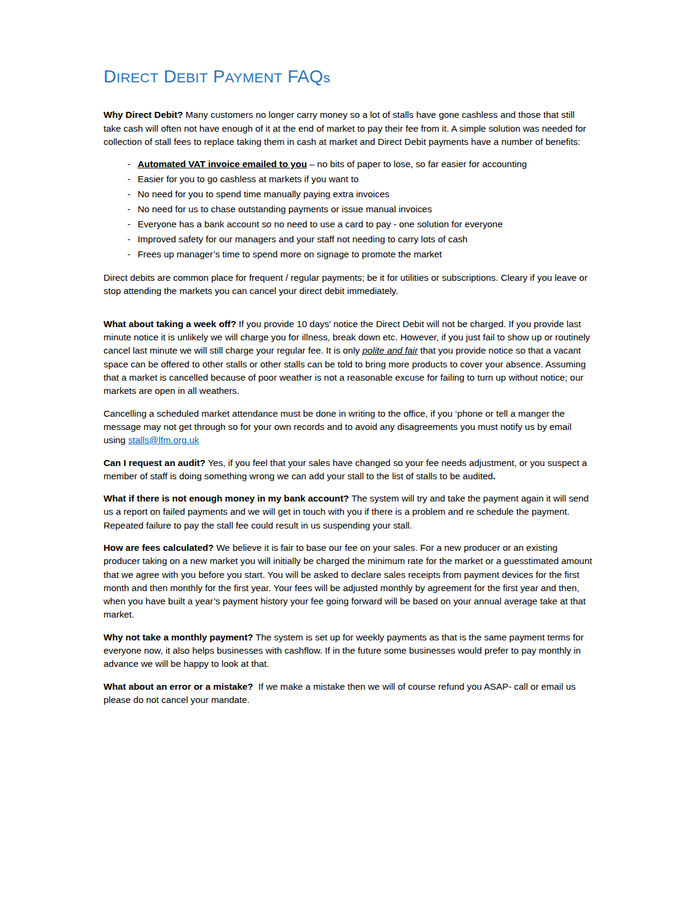DIRECT DEBIT PAYMENT FAQs
Why Direct Debit? Many customers no longer carry money so a lot of stalls have gone cashless and those that still take cash will often not have enough of it at the end of market to pay their fee from it. A simple solution was needed for collection of stall fees to replace taking them in cash at market and Direct Debit payments have a number of benefits:
Automated VAT invoice emailed to you – no bits of paper to lose, so far easier for accounting
Easier for you to go cashless at markets if you want to
No need for you to spend time manually paying extra invoices
No need for us to chase outstanding payments or issue manual invoices
Everyone has a bank account so no need to use a card to pay - one solution for everyone
Improved safety for our managers and your staff not needing to carry lots of cash
Frees up manager’s time to spend more on signage to promote the market
Direct debits are common place for frequent / regular payments; be it for utilities or subscriptions. Cleary if you leave or stop attending the markets you can cancel your direct debit immediately.
What about taking a week off? If you provide 10 days’ notice the Direct Debit will not be charged. If you provide last minute notice it is unlikely we will charge you for illness, break down etc. However, if you just fail to show up or routinely cancel last minute we will still charge your regular fee. It is only polite and fair that you provide notice so that a vacant space can be offered to other stalls or other stalls can be told to bring more products to cover your absence. Assuming that a market is cancelled because of poor weather is not a reasonable excuse for failing to turn up without notice; our markets are open in all weathers.
Cancelling a scheduled market attendance must be done in writing to the office, if you ‘phone or tell a manger the message may not get through so for your own records and to avoid any disagreements you must notify us by email using stalls@lfm.org.uk
Can I request an audit? Yes, if you feel that your sales have changed so your fee needs adjustment, or you suspect a member of staff is doing something wrong we can add your stall to the list of stalls to be audited.
What if there is not enough money in my bank account? The system will try and take the payment again it will send us a report on failed payments and we will get in touch with you if there is a problem and re schedule the payment. Repeated failure to pay the stall fee could result in us suspending your stall.
How are fees calculated? We believe it is fair to base our fee on your sales. For a new producer or an existing producer taking on a new market you will initially be charged the minimum rate for the market or a guesstimated amount that we agree with you before you start. You will be asked to declare sales receipts from payment devices for the first month and then monthly for the first year. Your fees will be adjusted monthly by agreement for the first year and then, when you have built a year’s payment history your fee going forward will be based on your annual average take at that market.
Why not take a monthly payment? The system is set up for weekly payments as that is the same payment terms for everyone now, it also helps businesses with cashflow. If in the future some businesses would prefer to pay monthly in advance we will be happy to look at that.
What about an error or a mistake? If we make a mistake then we will of course refund you ASAP- call or email us please do not cancel your mandate.